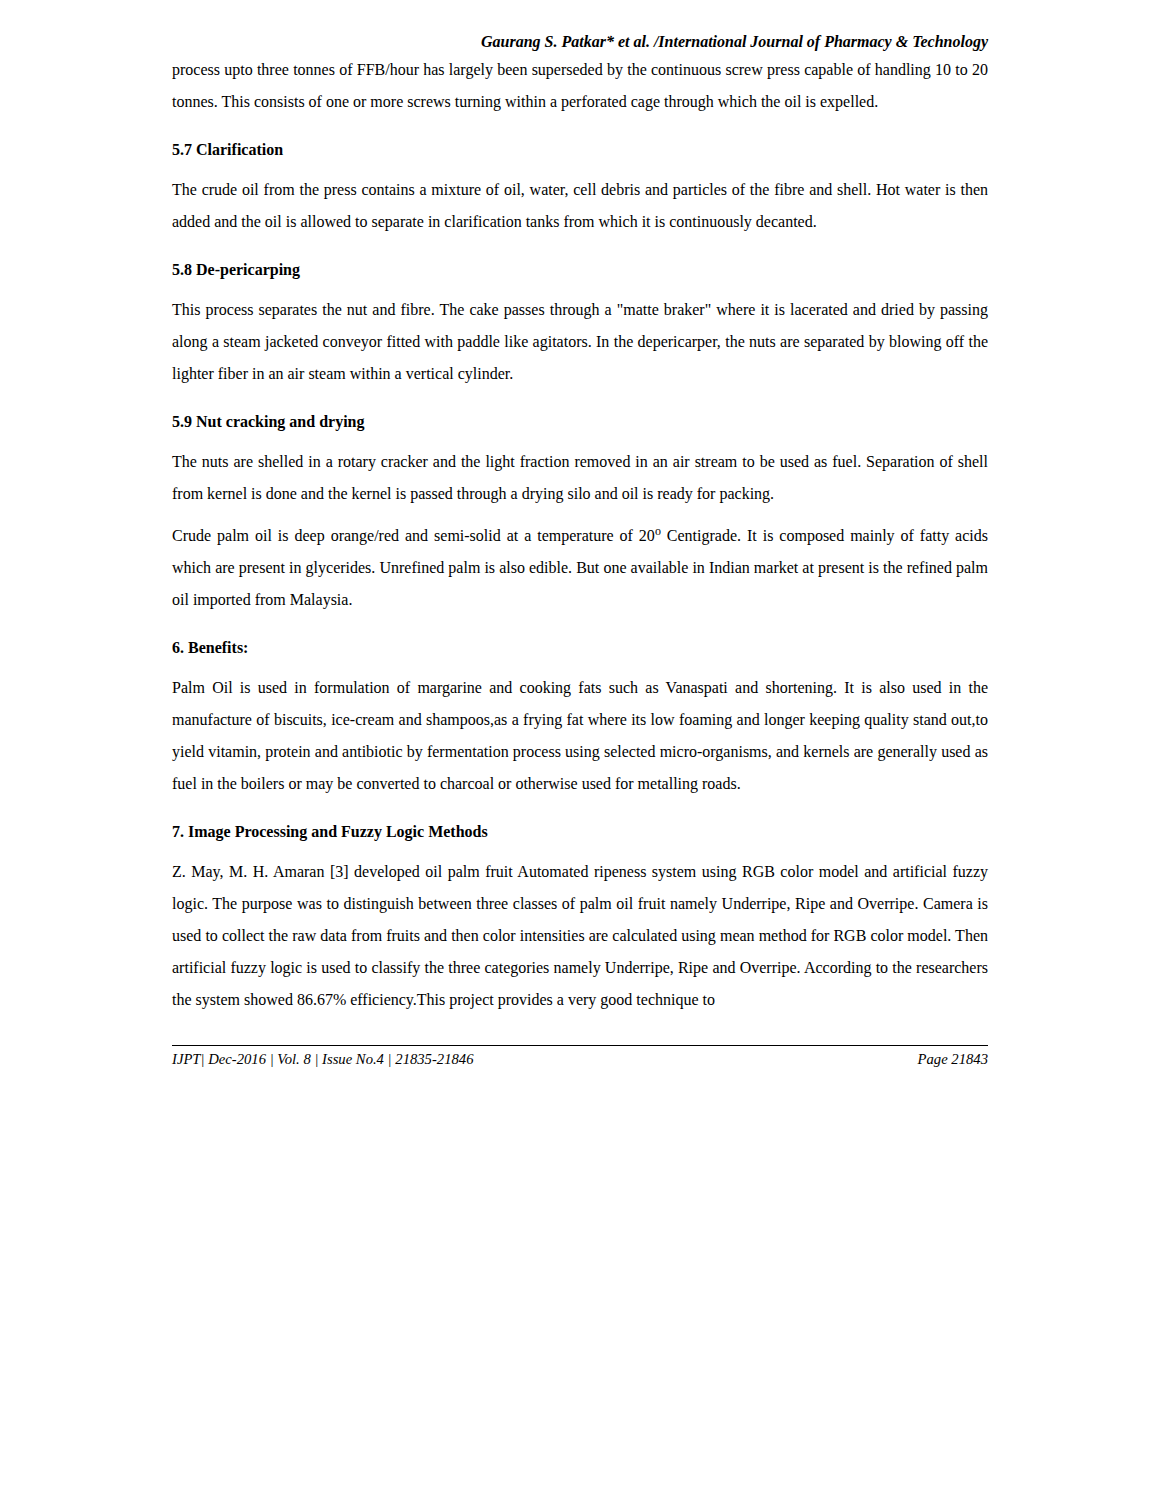Gaurang S. Patkar* et al. /International Journal of Pharmacy & Technology
process upto three tonnes of FFB/hour has largely been superseded by the continuous screw press capable of handling 10 to 20 tonnes. This consists of one or more screws turning within a perforated cage through which the oil is expelled.
5.7 Clarification
The crude oil from the press contains a mixture of oil, water, cell debris and particles of the fibre and shell. Hot water is then added and the oil is allowed to separate in clarification tanks from which it is continuously decanted.
5.8 De-pericarping
This process separates the nut and fibre. The cake passes through a "matte braker" where it is lacerated and dried by passing along a steam jacketed conveyor fitted with paddle like agitators. In the depericarper, the nuts are separated by blowing off the lighter fiber in an air steam within a vertical cylinder.
5.9 Nut cracking and drying
The nuts are shelled in a rotary cracker and the light fraction removed in an air stream to be used as fuel. Separation of shell from kernel is done and the kernel is passed through a drying silo and oil is ready for packing.
Crude palm oil is deep orange/red and semi-solid at a temperature of 20o Centigrade. It is composed mainly of fatty acids which are present in glycerides. Unrefined palm is also edible. But one available in Indian market at present is the refined palm oil imported from Malaysia.
6. Benefits:
Palm Oil is used in formulation of margarine and cooking fats such as Vanaspati and shortening. It is also used in the manufacture of biscuits, ice-cream and shampoos,as a frying fat where its low foaming and longer keeping quality stand out,to yield vitamin, protein and antibiotic by fermentation process using selected micro-organisms, and kernels are generally used as fuel in the boilers or may be converted to charcoal or otherwise used for metalling roads.
7. Image Processing and Fuzzy Logic Methods
Z. May, M. H. Amaran [3] developed oil palm fruit Automated ripeness system using RGB color model and artificial fuzzy logic. The purpose was to distinguish between three classes of palm oil fruit namely Underripe, Ripe and Overripe. Camera is used to collect the raw data from fruits and then color intensities are calculated using mean method for RGB color model. Then artificial fuzzy logic is used to classify the three categories namely Underripe, Ripe and Overripe. According to the researchers the system showed 86.67% efficiency.This project provides a very good technique to
IJPT| Dec-2016 | Vol. 8 | Issue No.4 | 21835-21846 Page 21843